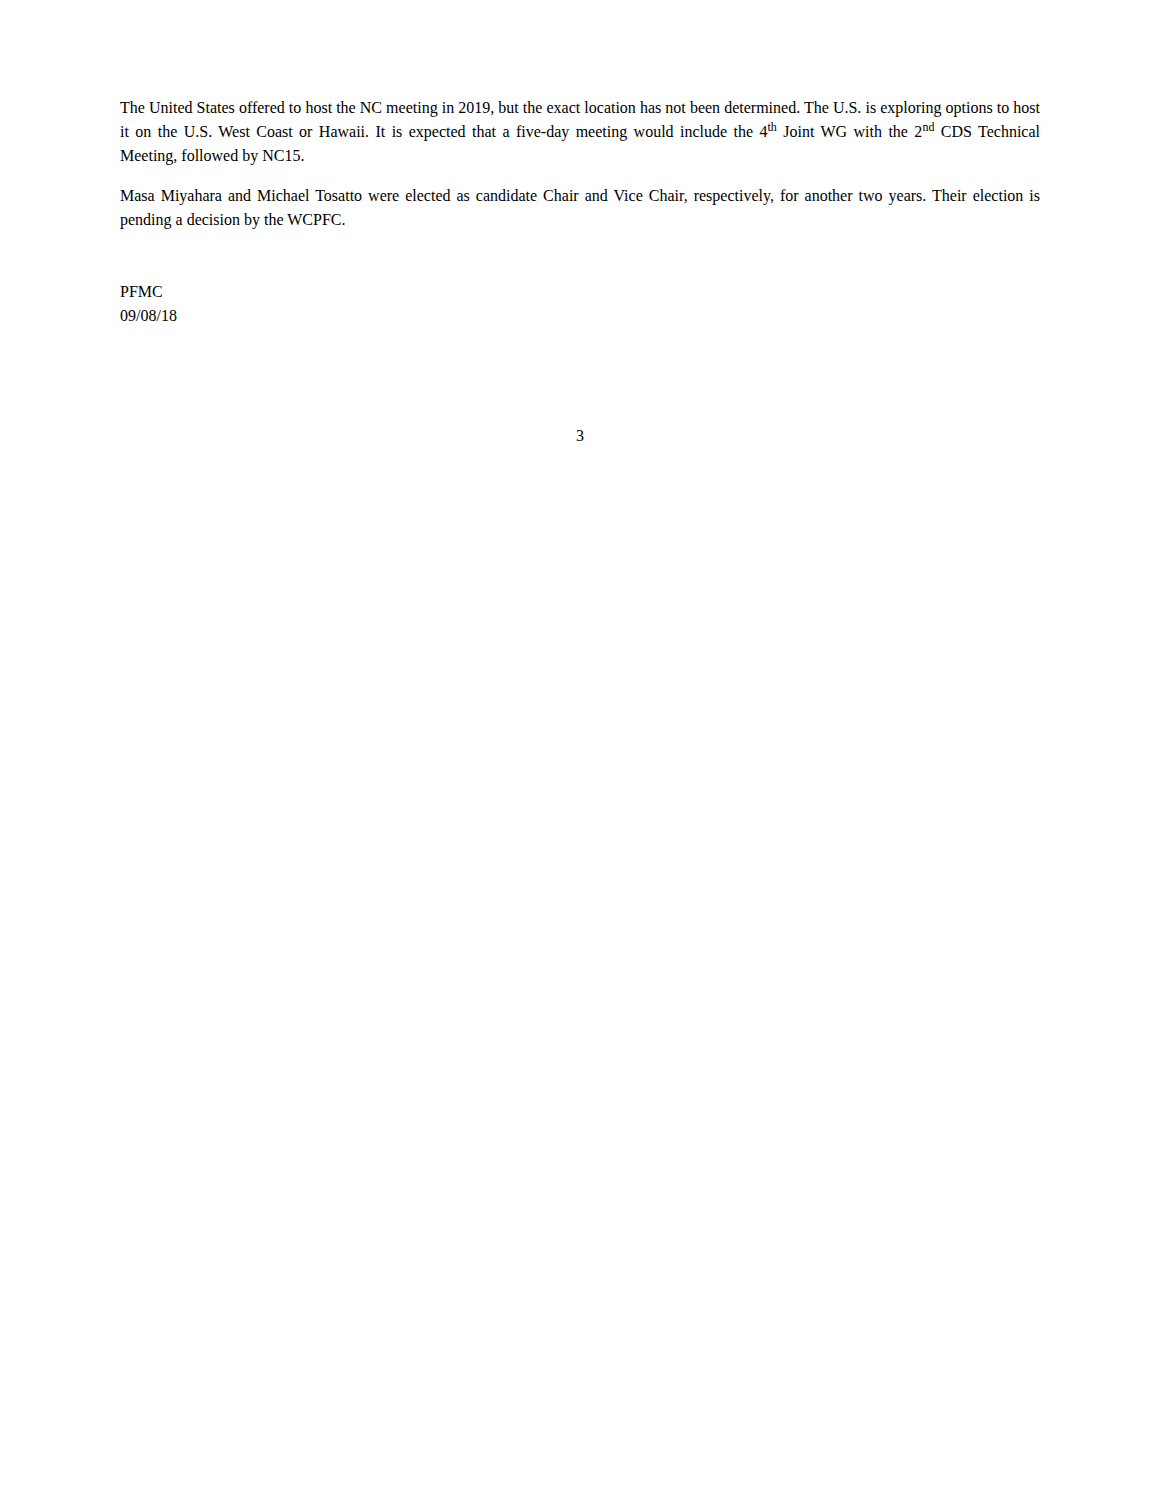The United States offered to host the NC meeting in 2019, but the exact location has not been determined. The U.S. is exploring options to host it on the U.S. West Coast or Hawaii. It is expected that a five-day meeting would include the 4th Joint WG with the 2nd CDS Technical Meeting, followed by NC15.
Masa Miyahara and Michael Tosatto were elected as candidate Chair and Vice Chair, respectively, for another two years. Their election is pending a decision by the WCPFC.
PFMC
09/08/18
3